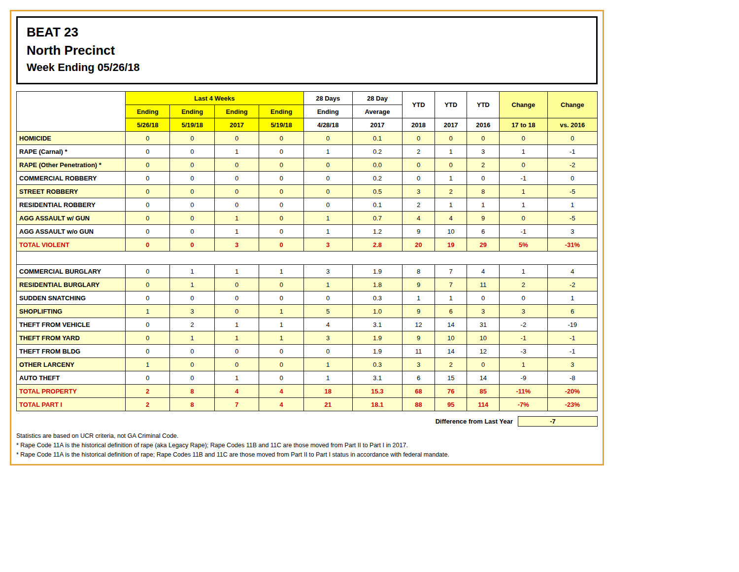BEAT 23
North Precinct
Week Ending 05/26/18
| | Last 4 Weeks | 28 Days | 28 Day | YTD | YTD | YTD | Change | Change |
| --- | --- | --- | --- | --- | --- | --- | --- | --- |
| Ending | Ending | Ending | Ending | Ending | Average |
| 5/26/18 | 5/19/18 | 2017 | 5/19/18 | 4/28/18 | 2017 | 2018 | 2017 | 2016 | 17 to 18 | vs. 2016 |
| HOMICIDE | 0 | 0 | 0 | 0 | 0 | 0.1 | 0 | 0 | 0 | 0 | 0 |
| RAPE (Carnal) * | 0 | 0 | 1 | 0 | 1 | 0.2 | 2 | 1 | 3 | 1 | -1 |
| RAPE (Other Penetration) * | 0 | 0 | 0 | 0 | 0 | 0.0 | 0 | 0 | 2 | 0 | -2 |
| COMMERCIAL ROBBERY | 0 | 0 | 0 | 0 | 0 | 0.2 | 0 | 1 | 0 | -1 | 0 |
| STREET ROBBERY | 0 | 0 | 0 | 0 | 0 | 0.5 | 3 | 2 | 8 | 1 | -5 |
| RESIDENTIAL ROBBERY | 0 | 0 | 0 | 0 | 0 | 0.1 | 2 | 1 | 1 | 1 | 1 |
| AGG ASSAULT w/ GUN | 0 | 0 | 1 | 0 | 1 | 0.7 | 4 | 4 | 9 | 0 | -5 |
| AGG ASSAULT w/o GUN | 0 | 0 | 1 | 0 | 1 | 1.2 | 9 | 10 | 6 | -1 | 3 |
| TOTAL VIOLENT | 0 | 0 | 3 | 0 | 3 | 2.8 | 20 | 19 | 29 | 5% | -31% |
| COMMERCIAL BURGLARY | 0 | 1 | 1 | 1 | 3 | 1.9 | 8 | 7 | 4 | 1 | 4 |
| RESIDENTIAL BURGLARY | 0 | 1 | 0 | 0 | 1 | 1.8 | 9 | 7 | 11 | 2 | -2 |
| SUDDEN SNATCHING | 0 | 0 | 0 | 0 | 0 | 0.3 | 1 | 1 | 0 | 0 | 1 |
| SHOPLIFTING | 1 | 3 | 0 | 1 | 5 | 1.0 | 9 | 6 | 3 | 3 | 6 |
| THEFT FROM VEHICLE | 0 | 2 | 1 | 1 | 4 | 3.1 | 12 | 14 | 31 | -2 | -19 |
| THEFT FROM YARD | 0 | 1 | 1 | 1 | 3 | 1.9 | 9 | 10 | 10 | -1 | -1 |
| THEFT FROM BLDG | 0 | 0 | 0 | 0 | 0 | 1.9 | 11 | 14 | 12 | -3 | -1 |
| OTHER LARCENY | 1 | 0 | 0 | 0 | 1 | 0.3 | 3 | 2 | 0 | 1 | 3 |
| AUTO THEFT | 0 | 0 | 1 | 0 | 1 | 3.1 | 6 | 15 | 14 | -9 | -8 |
| TOTAL PROPERTY | 2 | 8 | 4 | 4 | 18 | 15.3 | 68 | 76 | 85 | -11% | -20% |
| TOTAL PART I | 2 | 8 | 7 | 4 | 21 | 18.1 | 88 | 95 | 114 | -7% | -23% |
Difference from Last Year -7
Statistics are based on UCR criteria, not GA Criminal Code.
* Rape Code 11A is the historical definition of rape (aka Legacy Rape); Rape Codes 11B and 11C are those moved from Part II to Part I in 2017.
* Rape Code 11A is the historical definition of rape; Rape Codes 11B and 11C are those moved from Part II to Part I status in accordance with federal mandate.